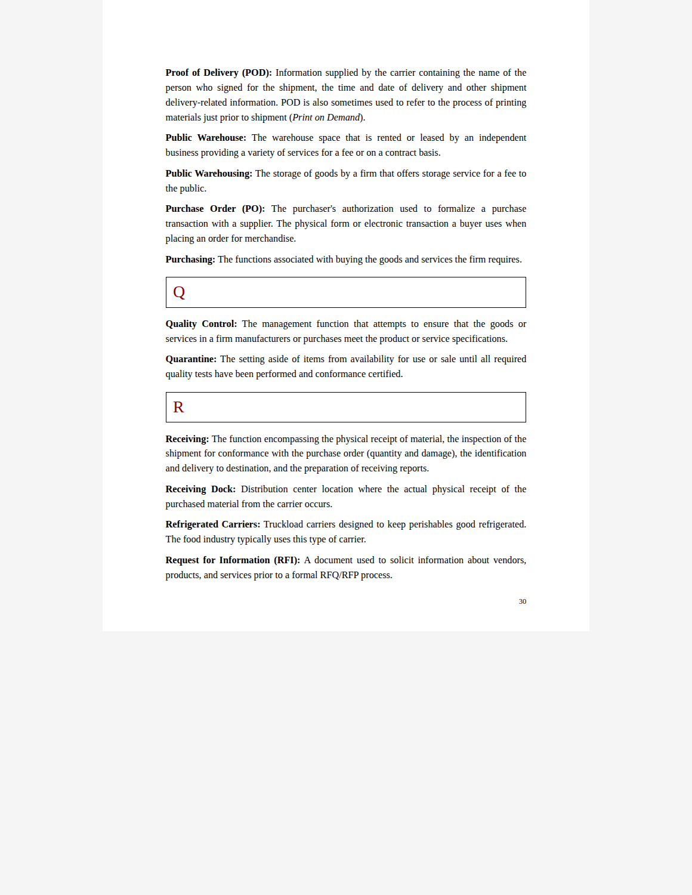Proof of Delivery (POD): Information supplied by the carrier containing the name of the person who signed for the shipment, the time and date of delivery and other shipment delivery-related information. POD is also sometimes used to refer to the process of printing materials just prior to shipment (Print on Demand).
Public Warehouse: The warehouse space that is rented or leased by an independent business providing a variety of services for a fee or on a contract basis.
Public Warehousing: The storage of goods by a firm that offers storage service for a fee to the public.
Purchase Order (PO): The purchaser's authorization used to formalize a purchase transaction with a supplier. The physical form or electronic transaction a buyer uses when placing an order for merchandise.
Purchasing: The functions associated with buying the goods and services the firm requires.
Q
Quality Control: The management function that attempts to ensure that the goods or services in a firm manufacturers or purchases meet the product or service specifications.
Quarantine: The setting aside of items from availability for use or sale until all required quality tests have been performed and conformance certified.
R
Receiving: The function encompassing the physical receipt of material, the inspection of the shipment for conformance with the purchase order (quantity and damage), the identification and delivery to destination, and the preparation of receiving reports.
Receiving Dock: Distribution center location where the actual physical receipt of the purchased material from the carrier occurs.
Refrigerated Carriers: Truckload carriers designed to keep perishables good refrigerated. The food industry typically uses this type of carrier.
Request for Information (RFI): A document used to solicit information about vendors, products, and services prior to a formal RFQ/RFP process.
30